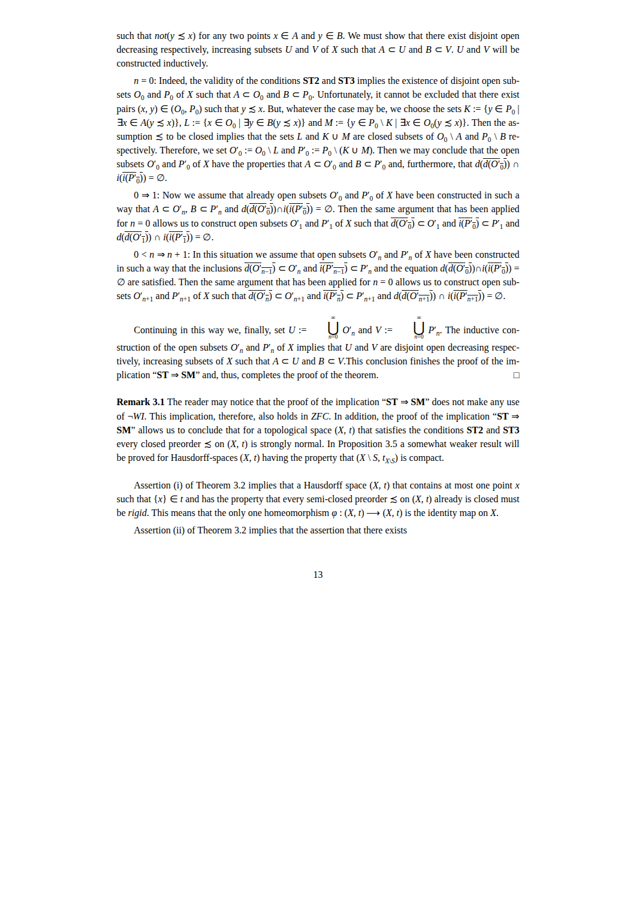such that not(y ≾ x) for any two points x ∈ A and y ∈ B. We must show that there exist disjoint open decreasing respectively, increasing subsets U and V of X such that A ⊂ U and B ⊂ V. U and V will be constructed inductively.
n = 0: Indeed, the validity of the conditions ST2 and ST3 implies the existence of disjoint open subsets O0 and P0 of X such that A ⊂ O0 and B ⊂ P0. Unfortunately, it cannot be excluded that there exist pairs (x, y) ∈ (O0, P0) such that y ≾ x. But, whatever the case may be, we choose the sets K := {y ∈ P0 | ∃x ∈ A(y ≾ x)}, L := {x ∈ O0 | ∃y ∈ B(y ≾ x)} and M := {y ∈ P0 \ K | ∃x ∈ O0(y ≾ x)}. Then the assumption ≾ to be closed implies that the sets L and K ∪ M are closed subsets of O0 \ A and P0 \ B respectively. Therefore, we set O′0 := O0 \ L and P′0 := P0 \ (K ∪ M). Then we may conclude that the open subsets O′0 and P′0 of X have the properties that A ⊂ O′0 and B ⊂ P′0 and, furthermore, that d(d(O′0)) ∩ i(i(P′0)) = ∅.
0 ⇒ 1: Now we assume that already open subsets O′0 and P′0 of X have been constructed in such a way that A ⊂ O′n, B ⊂ P′n and d(d(O′0))∩i(i(P′0)) = ∅. Then the same argument that has been applied for n = 0 allows us to construct open subsets O′1 and P′1 of X such that d(O′0) ⊂ O′1 and i(P′0) ⊂ P′1 and d(d(O′1)) ∩ i(i(P′1)) = ∅.
0 < n ⇒ n + 1: In this situation we assume that open subsets O′n and P′n of X have been constructed in such a way that the inclusions d(O′n−1) ⊂ O′n and i(P′n−1) ⊂ P′n and the equation d(d(O′0))∩i(i(P′0)) = ∅ are satisfied. Then the same argument that has been applied for n = 0 allows us to construct open subsets O′n+1 and P′n+1 of X such that d(O′n) ⊂ O′n+1 and i(P′n) ⊂ P′n+1 and d(d(O′n+1)) ∩ i(i(P′n+1)) = ∅.
Continuing in this way we, finally, set U := ∞⋃n=0 O′n and V := ∞⋃n=0 P′n. The inductive construction of the open subsets O′n and P′n of X implies that U and V are disjoint open decreasing respectively, increasing subsets of X such that A ⊂ U and B ⊂ V.This conclusion finishes the proof of the implication “ST ⇒ SM” and, thus, completes the proof of the theorem. □
Remark 3.1 The reader may notice that the proof of the implication “ST ⇒ SM” does not make any use of ¬WI. This implication, therefore, also holds in ZFC. In addition, the proof of the implication “ST ⇒ SM” allows us to conclude that for a topological space (X, t) that satisfies the conditions ST2 and ST3 every closed preorder ≾ on (X, t) is strongly normal. In Proposition 3.5 a somewhat weaker result will be proved for Hausdorff-spaces (X, t) having the property that (X \ S, tX\S) is compact.
Assertion (i) of Theorem 3.2 implies that a Hausdorff space (X, t) that contains at most one point x such that {x} ∈ t and has the property that every semi-closed preorder ≾ on (X, t) already is closed must be rigid. This means that the only one homeomorphism φ : (X, t) ⟶ (X, t) is the identity map on X.
Assertion (ii) of Theorem 3.2 implies that the assertion that there exists
13